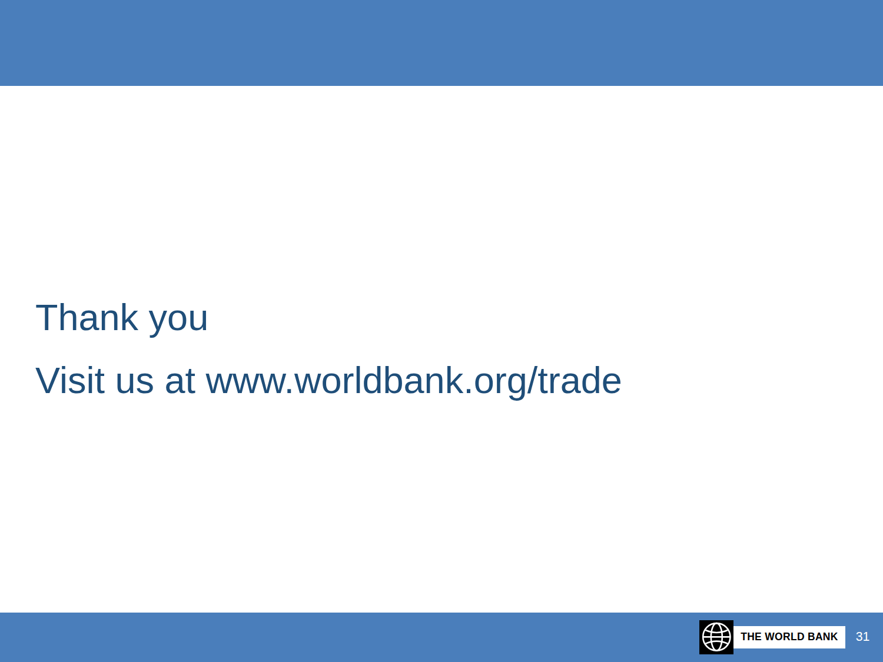Thank you
Visit us at www.worldbank.org/trade
THE WORLD BANK
31